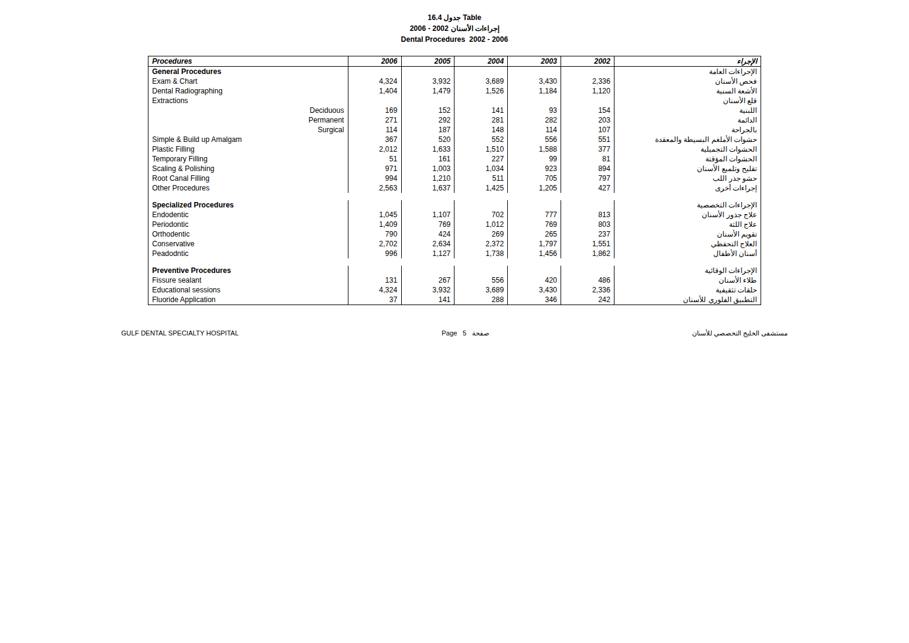جدول 16.4 Table
إجراءات الأسنان 2002 - 2006
Dental Procedures 2002 - 2006
| Procedures | 2006 | 2005 | 2004 | 2003 | 2002 | الإجراء |
| General Procedures | | | | | | الإجراءات العامة |
| Exam & Chart | 4,324 | 3,932 | 3,689 | 3,430 | 2,336 | فحص الأسنان |
| Dental Radiographing | 1,404 | 1,479 | 1,526 | 1,184 | 1,120 | الأشعة السنية |
| Extractions | | | | | | قلع الأسنان |
| Deciduous | 169 | 152 | 141 | 93 | 154 | اللبنية |
| Permanent | 271 | 292 | 281 | 282 | 203 | الدائمة |
| Surgical | 114 | 187 | 148 | 114 | 107 | بالجراحة |
| Simple & Build up Amalgam | 367 | 520 | 552 | 556 | 551 | حشوات الأملغم البسيطة والمعقدة |
| Plastic Filling | 2,012 | 1,633 | 1,510 | 1,588 | 377 | الحشوات التجميلية |
| Temporary Filling | 51 | 161 | 227 | 99 | 81 | الحشوات المؤقتة |
| Scaling & Polishing | 971 | 1,003 | 1,034 | 923 | 894 | تقليح وتلميع الأسنان |
| Root Canal Filling | 994 | 1,210 | 511 | 705 | 797 | حشو جذر اللب |
| Other Procedures | 2,563 | 1,637 | 1,425 | 1,205 | 427 | إجراءات أخرى |
| Specialized Procedures | | | | | | الإجراءات التخصصية |
| Endodentic | 1,045 | 1,107 | 702 | 777 | 813 | علاج جذور الأسنان |
| Periodontic | 1,409 | 769 | 1,012 | 769 | 803 | علاج اللثة |
| Orthodentic | 790 | 424 | 269 | 265 | 237 | تقويم الأسنان |
| Conservative | 2,702 | 2,634 | 2,372 | 1,797 | 1,551 | العلاج التحفظي |
| Peadodntic | 996 | 1,127 | 1,738 | 1,456 | 1,862 | أسنان الأطفال |
| Preventive Procedures | | | | | | الإجراءات الوقائية |
| Fissure sealant | 131 | 267 | 556 | 420 | 486 | طلاء الأسنان |
| Educational sessions | 4,324 | 3,932 | 3,689 | 3,430 | 2,336 | حلقات تثقيفية |
| Fluoride Application | 37 | 141 | 288 | 346 | 242 | التطبيق الفلوري للأسنان |
GULF DENTAL SPECIALTY HOSPITAL
Page 5 صفحة
مستشفى الخليج التخصصي للأسنان